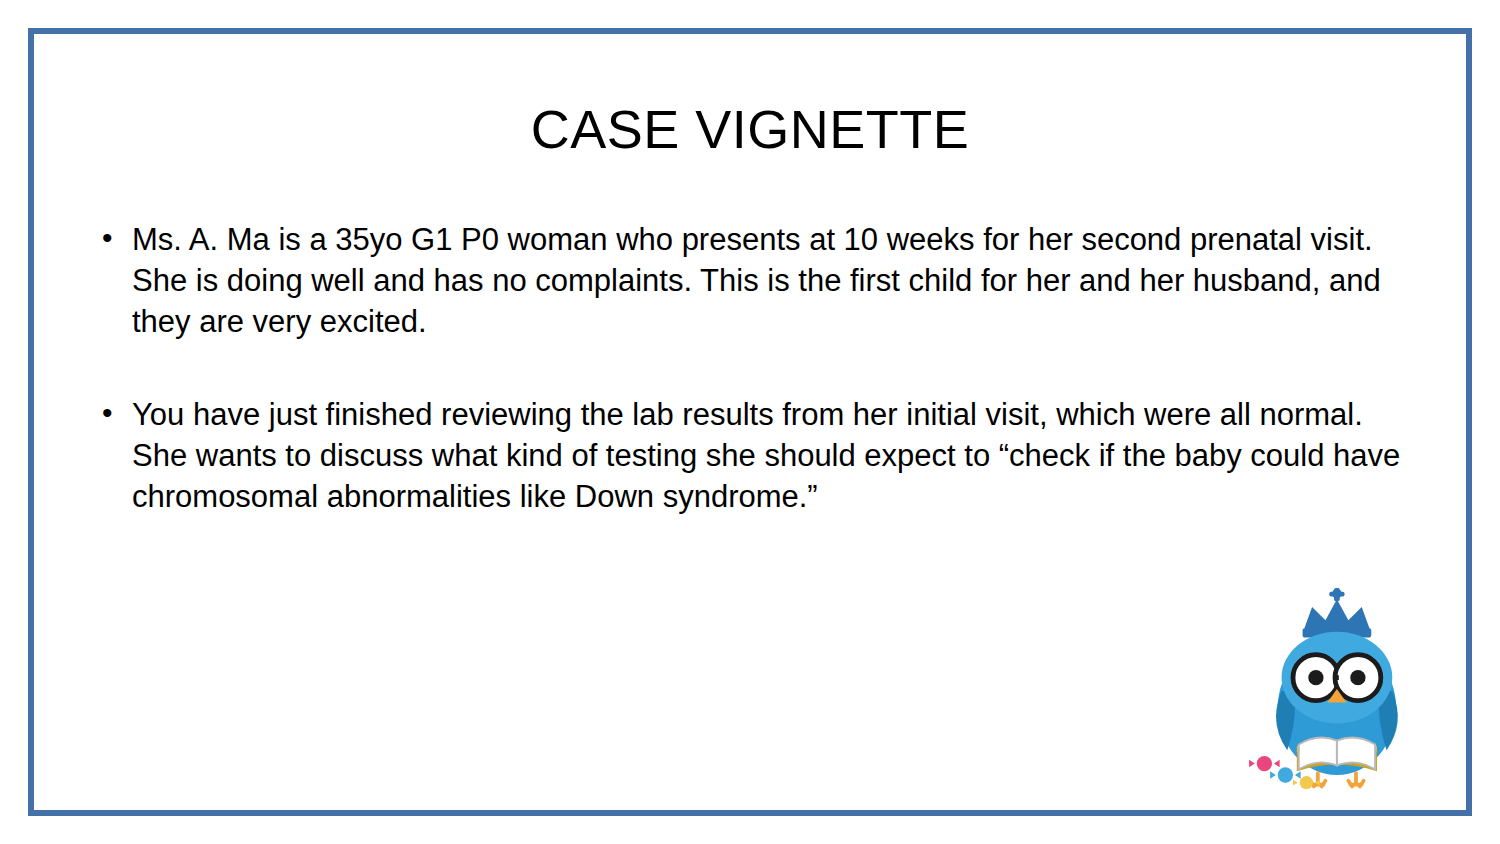CASE VIGNETTE
Ms. A. Ma is a 35yo G1 P0 woman who presents at 10 weeks for her second prenatal visit. She is doing well and has no complaints. This is the first child for her and her husband, and they are very excited.
You have just finished reviewing the lab results from her initial visit, which were all normal. She wants to discuss what kind of testing she should expect to “check if the baby could have chromosomal abnormalities like Down syndrome.”